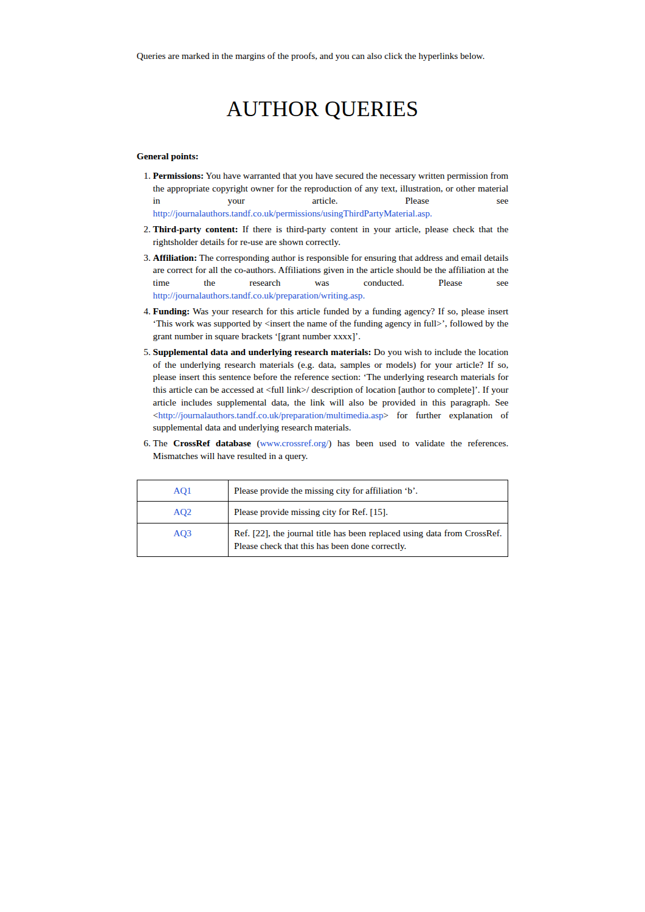Queries are marked in the margins of the proofs, and you can also click the hyperlinks below.
AUTHOR QUERIES
General points:
Permissions: You have warranted that you have secured the necessary written permission from the appropriate copyright owner for the reproduction of any text, illustration, or other material in your article. Please see http://journalauthors.tandf.co.uk/permissions/usingThirdPartyMaterial.asp.
Third-party content: If there is third-party content in your article, please check that the rightsholder details for re-use are shown correctly.
Affiliation: The corresponding author is responsible for ensuring that address and email details are correct for all the co-authors. Affiliations given in the article should be the affiliation at the time the research was conducted. Please see http://journalauthors.tandf.co.uk/preparation/writing.asp.
Funding: Was your research for this article funded by a funding agency? If so, please insert ‘This work was supported by <insert the name of the funding agency in full>’, followed by the grant number in square brackets ‘[grant number xxxx]’.
Supplemental data and underlying research materials: Do you wish to include the location of the underlying research materials (e.g. data, samples or models) for your article? If so, please insert this sentence before the reference section: ‘The underlying research materials for this article can be accessed at <full link>/ description of location [author to complete]’. If your article includes supplemental data, the link will also be provided in this paragraph. See <http://journalauthors.tandf.co.uk/preparation/multimedia.asp> for further explanation of supplemental data and underlying research materials.
The CrossRef database (www.crossref.org/) has been used to validate the references. Mismatches will have resulted in a query.
| AQ1 | Please provide the missing city for affiliation ‘b’. |
| AQ2 | Please provide missing city for Ref. [15]. |
| AQ3 | Ref. [22], the journal title has been replaced using data from CrossRef. Please check that this has been done correctly. |